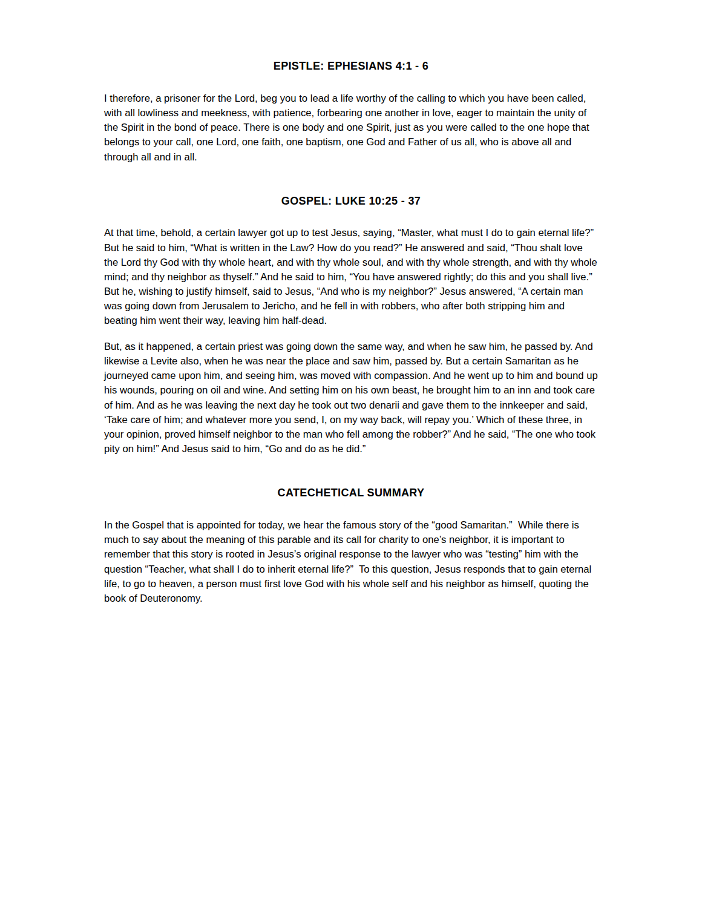EPISTLE: EPHESIANS 4:1 - 6
I therefore, a prisoner for the Lord, beg you to lead a life worthy of the calling to which you have been called, with all lowliness and meekness, with patience, forbearing one another in love, eager to maintain the unity of the Spirit in the bond of peace. There is one body and one Spirit, just as you were called to the one hope that belongs to your call, one Lord, one faith, one baptism, one God and Father of us all, who is above all and through all and in all.
GOSPEL: LUKE 10:25 - 37
At that time, behold, a certain lawyer got up to test Jesus, saying, “Master, what must I do to gain eternal life?” But he said to him, “What is written in the Law? How do you read?” He answered and said, “Thou shalt love the Lord thy God with thy whole heart, and with thy whole soul, and with thy whole strength, and with thy whole mind; and thy neighbor as thyself.” And he said to him, “You have answered rightly; do this and you shall live.” But he, wishing to justify himself, said to Jesus, “And who is my neighbor?” Jesus answered, “A certain man was going down from Jerusalem to Jericho, and he fell in with robbers, who after both stripping him and beating him went their way, leaving him half-dead.
But, as it happened, a certain priest was going down the same way, and when he saw him, he passed by. And likewise a Levite also, when he was near the place and saw him, passed by. But a certain Samaritan as he journeyed came upon him, and seeing him, was moved with compassion. And he went up to him and bound up his wounds, pouring on oil and wine. And setting him on his own beast, he brought him to an inn and took care of him. And as he was leaving the next day he took out two denarii and gave them to the innkeeper and said, ‘Take care of him; and whatever more you send, I, on my way back, will repay you.’ Which of these three, in your opinion, proved himself neighbor to the man who fell among the robber?” And he said, “The one who took pity on him!” And Jesus said to him, “Go and do as he did.”
CATECHETICAL SUMMARY
In the Gospel that is appointed for today, we hear the famous story of the “good Samaritan.” While there is much to say about the meaning of this parable and its call for charity to one’s neighbor, it is important to remember that this story is rooted in Jesus’s original response to the lawyer who was “testing” him with the question “Teacher, what shall I do to inherit eternal life?” To this question, Jesus responds that to gain eternal life, to go to heaven, a person must first love God with his whole self and his neighbor as himself, quoting the book of Deuteronomy.